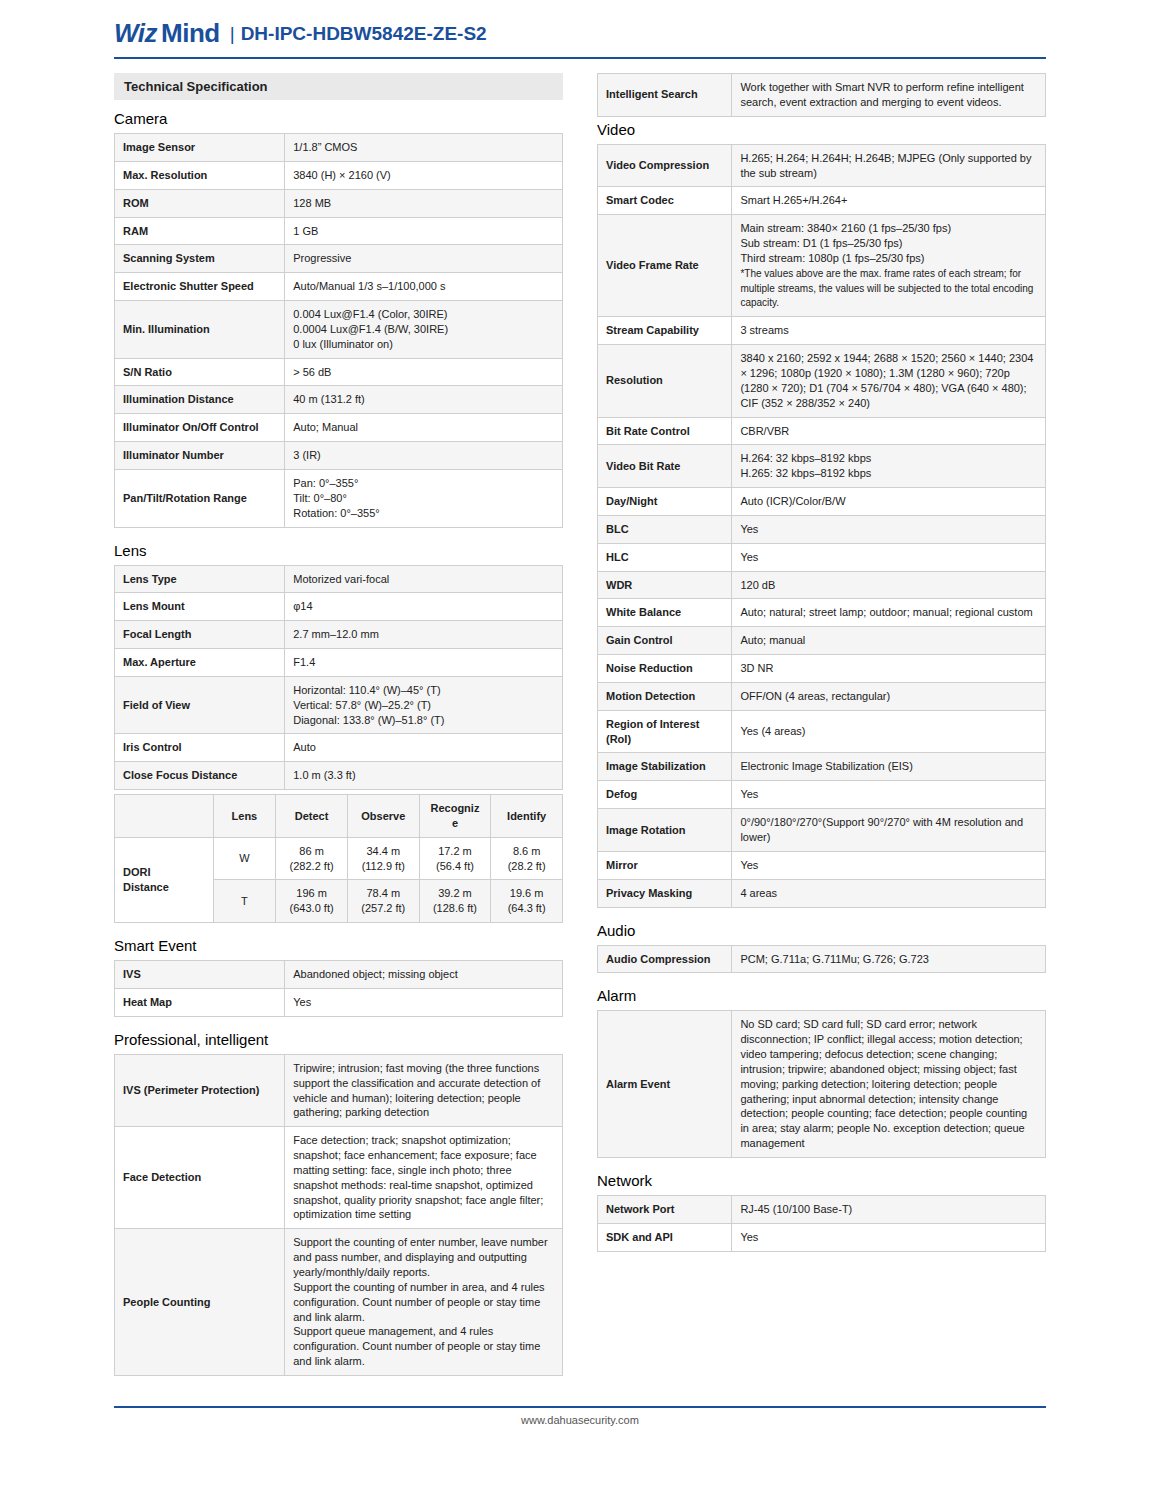Wiz Mind |DH-IPC-HDBW5842E-ZE-S2
Technical Specification
Camera
| Image Sensor | 1/1.8” CMOS |
| Max. Resolution | 3840 (H) × 2160 (V) |
| ROM | 128 MB |
| RAM | 1 GB |
| Scanning System | Progressive |
| Electronic Shutter Speed | Auto/Manual 1/3 s–1/100,000 s |
| Min. Illumination | 0.004 Lux@F1.4 (Color, 30IRE) 0.0004 Lux@F1.4 (B/W, 30IRE) 0 lux (Illuminator on) |
| S/N Ratio | > 56 dB |
| Illumination Distance | 40 m (131.2 ft) |
| Illuminator On/Off Control | Auto; Manual |
| Illuminator Number | 3 (IR) |
| Pan/Tilt/Rotation Range | Pan: 0°–355° Tilt: 0°–80° Rotation: 0°–355° |
Lens
| Lens Type | Motorized vari-focal |
| Lens Mount | φ14 |
| Focal Length | 2.7 mm–12.0 mm |
| Max. Aperture | F1.4 |
| Field of View | Horizontal: 110.4° (W)–45° (T) Vertical: 57.8° (W)–25.2° (T) Diagonal: 133.8° (W)–51.8° (T) |
| Iris Control | Auto |
| Close Focus Distance | 1.0 m (3.3 ft) |
| | Lens | Detect | Observe | Recognize | Identify |
| DORI Distance | W | 86 m (282.2 ft) | 34.4 m (112.9 ft) | 17.2 m (56.4 ft) | 8.6 m (28.2 ft) |
| T | 196 m (643.0 ft) | 78.4 m (257.2 ft) | 39.2 m (128.6 ft) | 19.6 m (64.3 ft) |
Smart Event
| IVS | Abandoned object; missing object |
| Heat Map | Yes |
Professional, intelligent
| IVS (Perimeter Protection) | Tripwire; intrusion; fast moving (the three functions support the classification and accurate detection of vehicle and human); loitering detection; people gathering; parking detection |
| Face Detection | Face detection; track; snapshot optimization; snapshot; face enhancement; face exposure; face matting setting: face, single inch photo; three snapshot methods: real-time snapshot, optimized snapshot, quality priority snapshot; face angle filter; optimization time setting |
| People Counting | Support the counting of enter number, leave number and pass number, and displaying and outputting yearly/monthly/daily reports. Support the counting of number in area, and 4 rules configuration. Count number of people or stay time and link alarm. Support queue management, and 4 rules configuration. Count number of people or stay time and link alarm. |
| Intelligent Search | Work together with Smart NVR to perform refine intelligent search, event extraction and merging to event videos. |
Video
| Video Compression | H.265; H.264; H.264H; H.264B; MJPEG (Only supported by the sub stream) |
| Smart Codec | Smart H.265+/H.264+ |
| Video Frame Rate | Main stream: 3840× 2160 (1 fps–25/30 fps) Sub stream: D1 (1 fps–25/30 fps) Third stream: 1080p (1 fps–25/30 fps) *The values above are the max. frame rates of each stream; for multiple streams, the values will be subjected to the total encoding capacity. |
| Stream Capability | 3 streams |
| Resolution | 3840 x 2160; 2592 x 1944; 2688 × 1520; 2560 × 1440; 2304 × 1296; 1080p (1920 × 1080); 1.3M (1280 × 960); 720p (1280 × 720); D1 (704 × 576/704 × 480); VGA (640 × 480); CIF (352 × 288/352 × 240) |
| Bit Rate Control | CBR/VBR |
| Video Bit Rate | H.264: 32 kbps–8192 kbps H.265: 32 kbps–8192 kbps |
| Day/Night | Auto (ICR)/Color/B/W |
| BLC | Yes |
| HLC | Yes |
| WDR | 120 dB |
| White Balance | Auto; natural; street lamp; outdoor; manual; regional custom |
| Gain Control | Auto; manual |
| Noise Reduction | 3D NR |
| Motion Detection | OFF/ON (4 areas, rectangular) |
| Region of Interest (RoI) | Yes (4 areas) |
| Image Stabilization | Electronic Image Stabilization (EIS) |
| Defog | Yes |
| Image Rotation | 0°/90°/180°/270°(Support 90°/270° with 4M resolution and lower) |
| Mirror | Yes |
| Privacy Masking | 4 areas |
Audio
| Audio Compression | PCM; G.711a; G.711Mu; G.726; G.723 |
Alarm
| Alarm Event | No SD card; SD card full; SD card error; network disconnection; IP conflict; illegal access; motion detection; video tampering; defocus detection; scene changing; intrusion; tripwire; abandoned object; missing object; fast moving; parking detection; loitering detection; people gathering; input abnormal detection; intensity change detection; people counting; face detection; people counting in area; stay alarm; people No. exception detection; queue management |
Network
| Network Port | RJ-45 (10/100 Base-T) |
| SDK and API | Yes |
www.dahuasecurity.com